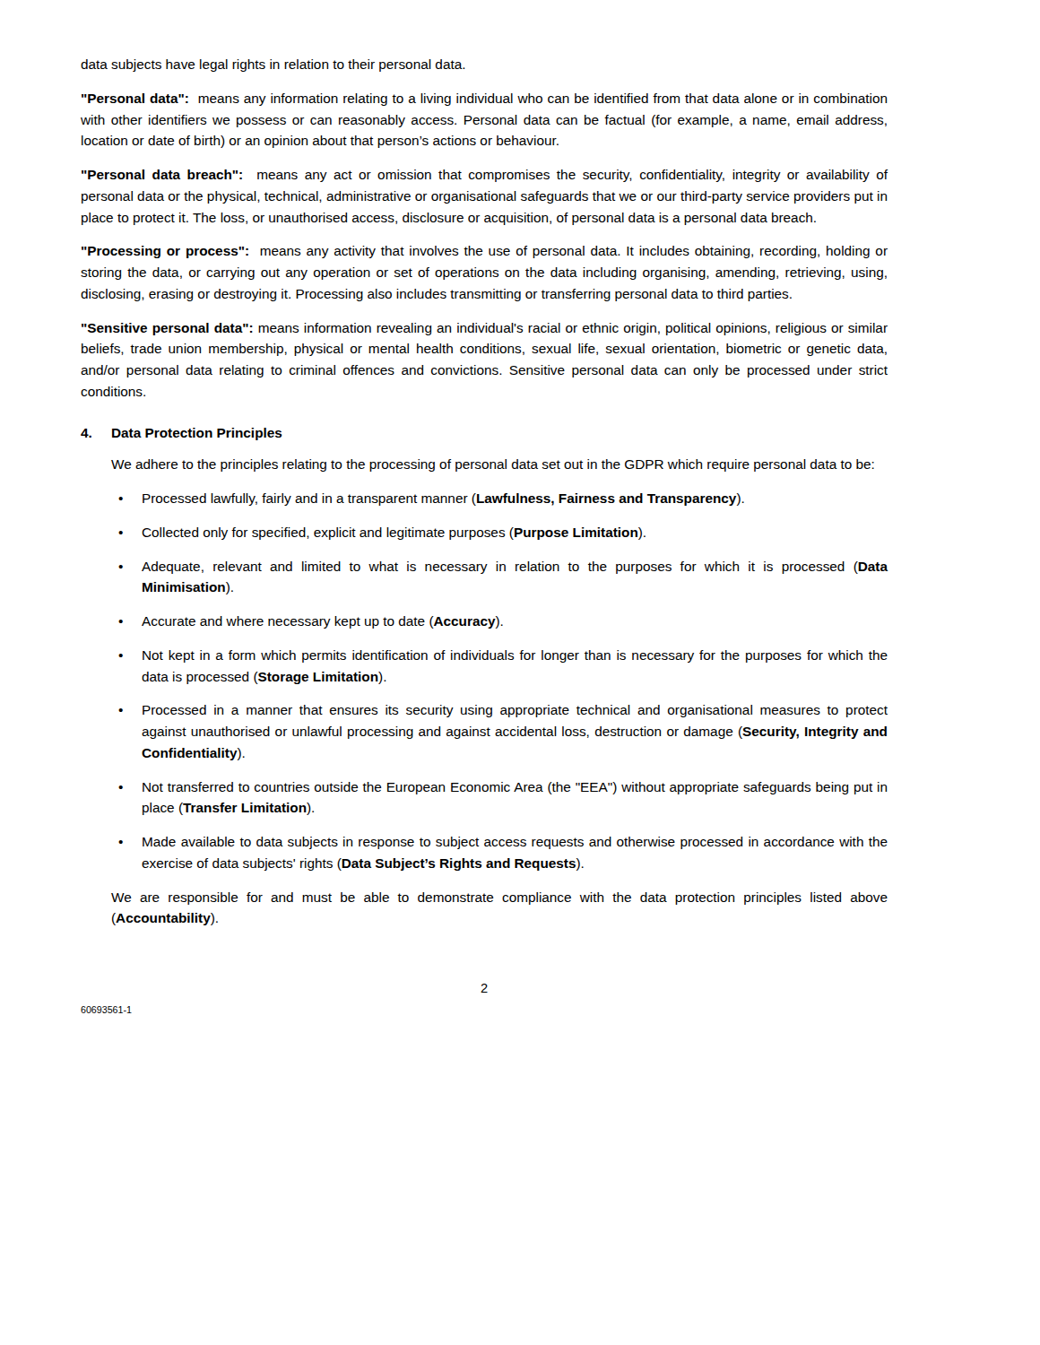data subjects have legal rights in relation to their personal data.
"Personal data": means any information relating to a living individual who can be identified from that data alone or in combination with other identifiers we possess or can reasonably access. Personal data can be factual (for example, a name, email address, location or date of birth) or an opinion about that person’s actions or behaviour.
"Personal data breach": means any act or omission that compromises the security, confidentiality, integrity or availability of personal data or the physical, technical, administrative or organisational safeguards that we or our third-party service providers put in place to protect it. The loss, or unauthorised access, disclosure or acquisition, of personal data is a personal data breach.
"Processing or process": means any activity that involves the use of personal data. It includes obtaining, recording, holding or storing the data, or carrying out any operation or set of operations on the data including organising, amending, retrieving, using, disclosing, erasing or destroying it. Processing also includes transmitting or transferring personal data to third parties.
"Sensitive personal data": means information revealing an individual's racial or ethnic origin, political opinions, religious or similar beliefs, trade union membership, physical or mental health conditions, sexual life, sexual orientation, biometric or genetic data, and/or personal data relating to criminal offences and convictions. Sensitive personal data can only be processed under strict conditions.
4. Data Protection Principles
We adhere to the principles relating to the processing of personal data set out in the GDPR which require personal data to be:
Processed lawfully, fairly and in a transparent manner (Lawfulness, Fairness and Transparency).
Collected only for specified, explicit and legitimate purposes (Purpose Limitation).
Adequate, relevant and limited to what is necessary in relation to the purposes for which it is processed (Data Minimisation).
Accurate and where necessary kept up to date (Accuracy).
Not kept in a form which permits identification of individuals for longer than is necessary for the purposes for which the data is processed (Storage Limitation).
Processed in a manner that ensures its security using appropriate technical and organisational measures to protect against unauthorised or unlawful processing and against accidental loss, destruction or damage (Security, Integrity and Confidentiality).
Not transferred to countries outside the European Economic Area (the "EEA") without appropriate safeguards being put in place (Transfer Limitation).
Made available to data subjects in response to subject access requests and otherwise processed in accordance with the exercise of data subjects' rights (Data Subject’s Rights and Requests).
We are responsible for and must be able to demonstrate compliance with the data protection principles listed above (Accountability).
2
60693561-1